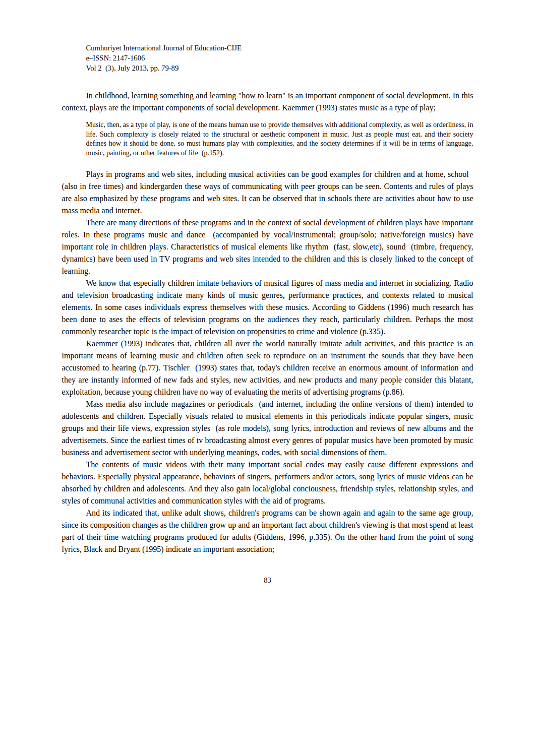Cumhuriyet International Journal of Education-CIJE
e–ISSN: 2147-1606
Vol 2 (3), July 2013, pp. 79-89
In childhood, learning something and learning "how to learn" is an important component of social development. In this context, plays are the important components of social development. Kaemmer (1993) states music as a type of play;
Music, then, as a type of play, is one of the means human use to provide themselves with additional complexity, as well as orderliness, in life. Such complexity is closely related to the structural or aesthetic component in music. Just as people must eat, and their society defines how it should be done, so must humans play with complexities, and the society determines if it will be in terms of language, music, painting, or other features of life (p.152).
Plays in programs and web sites, including musical activities can be good examples for children and at home, school (also in free times) and kindergarden these ways of communicating with peer groups can be seen. Contents and rules of plays are also emphasized by these programs and web sites. It can be observed that in schools there are activities about how to use mass media and internet.
There are many directions of these programs and in the context of social development of children plays have important roles. In these programs music and dance (accompanied by vocal/instrumental; group/solo; native/foreign musics) have important role in children plays. Characteristics of musical elements like rhythm (fast, slow,etc), sound (timbre, frequency, dynamics) have been used in TV programs and web sites intended to the children and this is closely linked to the concept of learning.
We know that especially children imitate behaviors of musical figures of mass media and internet in socializing. Radio and television broadcasting indicate many kinds of music genres, performance practices, and contexts related to musical elements. In some cases individuals express themselves with these musics. According to Giddens (1996) much research has been done to ases the effects of television programs on the audiences they reach, particularly children. Perhaps the most commonly researcher topic is the impact of television on propensities to crime and violence (p.335).
Kaemmer (1993) indicates that, children all over the world naturally imitate adult activities, and this practice is an important means of learning music and children often seek to reproduce on an instrument the sounds that they have been accustomed to hearing (p.77). Tischler (1993) states that, today's children receive an enormous amount of information and they are instantly informed of new fads and styles, new activities, and new products and many people consider this blatant, exploitation, because young children have no way of evaluating the merits of advertising programs (p.86).
Mass media also include magazines or periodicals (and internet, including the online versions of them) intended to adolescents and children. Especially visuals related to musical elements in this periodicals indicate popular singers, music groups and their life views, expression styles (as role models), song lyrics, introduction and reviews of new albums and the advertisemets. Since the earliest times of tv broadcasting almost every genres of popular musics have been promoted by music business and advertisement sector with underlying meanings, codes, with social dimensions of them.
The contents of music videos with their many important social codes may easily cause different expressions and behaviors. Especially physical appearance, behaviors of singers, performers and/or actors, song lyrics of music videos can be absorbed by children and adolescents. And they also gain local/global conciousness, friendship styles, relationship styles, and styles of communal activities and communication styles with the aid of programs.
And its indicated that, unlike adult shows, children's programs can be shown again and again to the same age group, since its composition changes as the children grow up and an important fact about children's viewing is that most spend at least part of their time watching programs produced for adults (Giddens, 1996, p.335). On the other hand from the point of song lyrics, Black and Bryant (1995) indicate an important association;
83